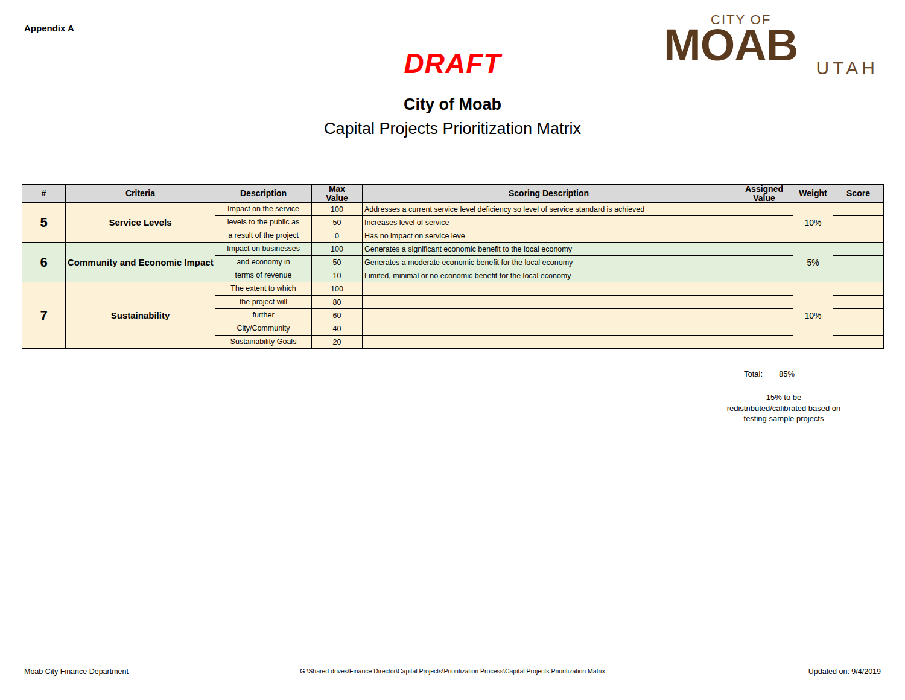Appendix A
CITY OF
MOAB
UTAH
DRAFT
City of Moab
Capital Projects Prioritization Matrix
| # | Criteria | Description | Max Value | Scoring Description | Assigned Value | Weight | Score |
| --- | --- | --- | --- | --- | --- | --- | --- |
| 5 | Service Levels | Impact on the service | 100 | Addresses a current service level deficiency so level of service standard is achieved | | 10% | |
| levels to the public as | 50 | Increases level of service | | |
| a result of the project | 0 | Has no impact on service leve | | |
| 6 | Community and Economic Impact | Impact on businesses | 100 | Generates a significant economic benefit to the local economy | | 5% | |
| and economy in | 50 | Generates a moderate economic benefit for the local economy | | |
| terms of revenue | 10 | Limited, minimal or no economic benefit for the local economy | | |
| 7 | Sustainability | The extent to which | 100 | | | 10% | |
| the project will | 80 | | | |
| further | 60 | | | |
| City/Community | 40 | | | |
| Sustainability Goals | 20 | | | |
Total: 85%
15% to be
redistributed/calibrated based on
testing sample projects
Moab City Finance Department
G:\Shared drives\Finance Director\Capital Projects\Prioritization Process\Capital Projects Prioritization Matrix
Updated on: 9/4/2019